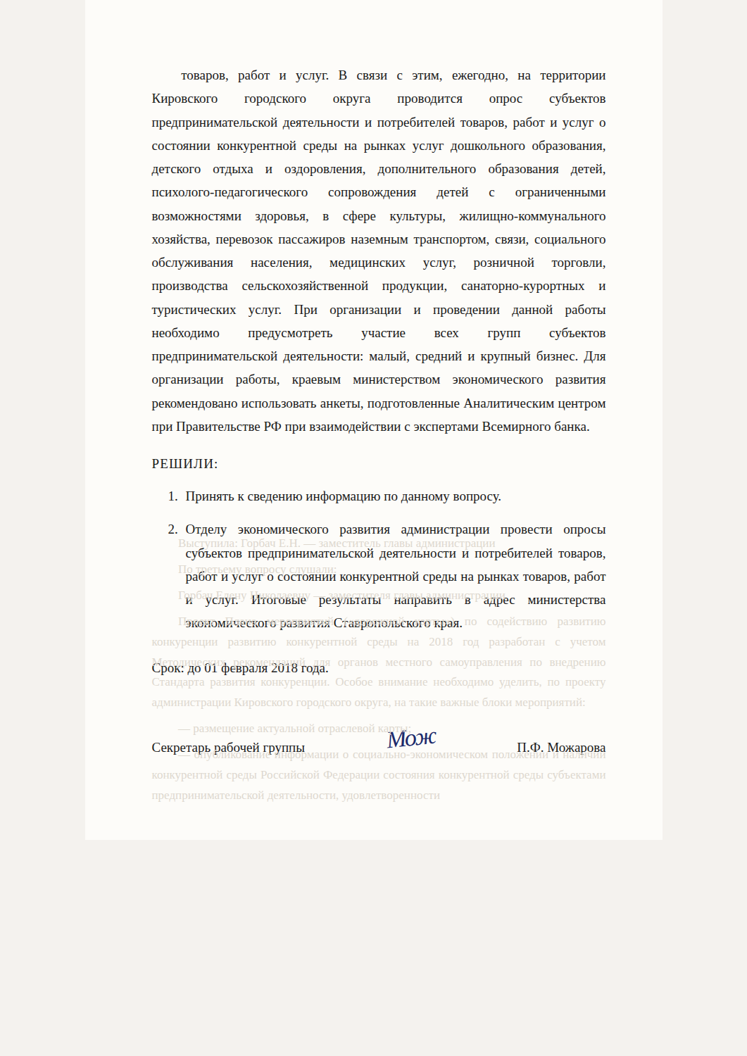товаров, работ и услуг. В связи с этим, ежегодно, на территории Кировского городского округа проводится опрос субъектов предпринимательской деятельности и потребителей товаров, работ и услуг о состоянии конкурентной среды на рынках услуг дошкольного образования, детского отдыха и оздоровления, дополнительного образования детей, психолого-педагогического сопровождения детей с ограниченными возможностями здоровья, в сфере культуры, жилищно-коммунального хозяйства, перевозок пассажиров наземным транспортом, связи, социального обслуживания населения, медицинских услуг, розничной торговли, производства сельскохозяйственной продукции, санаторно-курортных и туристических услуг. При организации и проведении данной работы необходимо предусмотреть участие всех групп субъектов предпринимательской деятельности: малый, средний и крупный бизнес. Для организации работы, краевым министерством экономического развития рекомендовано использовать анкеты, подготовленные Аналитическим центром при Правительстве РФ при взаимодействии с экспертами Всемирного банка.
РЕШИЛИ:
Принять к сведению информацию по данному вопросу.
Отделу экономического развития администрации провести опросы субъектов предпринимательской деятельности и потребителей товаров, работ и услуг о состоянии конкурентной среды на рынках товаров, работ и услуг. Итоговые результаты направить в адрес министерства экономического развития Ставропольского края.
Срок: до 01 февраля 2018 года.
Секретарь рабочей группы
Мож
П.Ф. Можарова
Выступила: Горбач Е.Н. — заместитель главы администрации
По третьему вопросу слушали:
Горбач Елену Николаевну — заместителя главы администрации
Проект Плана мероприятий («дорожной карты») по содействию развитию конкуренции развитию конкурентной среды на 2018 год разработан с учетом Методических рекомендаций для органов местного самоуправления по внедрению Стандарта развития конкуренции. Особое внимание необходимо уделить, по проекту администрации Кировского городского округа, на такие важные блоки мероприятий:
— размещение актуальной отраслевой карты;
— опубликование информации о социально-экономическом положении и наличии конкурентной среды Российской Федерации состояния конкурентной среды субъектами предпринимательской деятельности, удовлетворенности